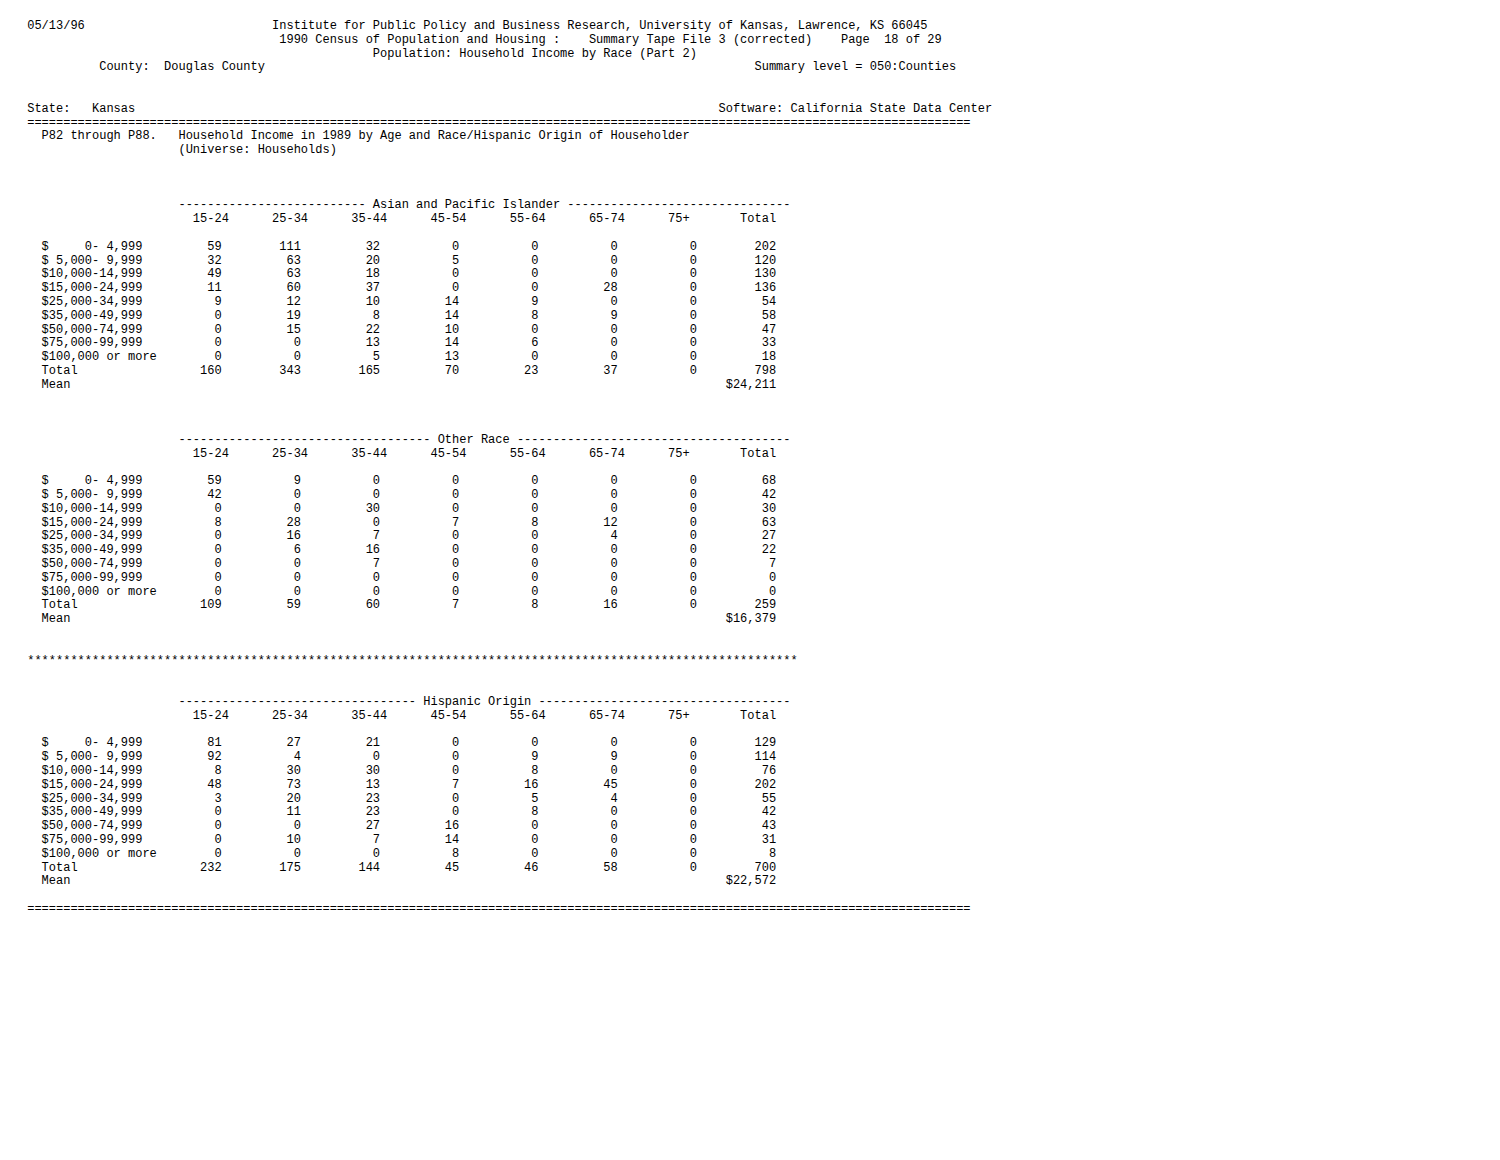05/13/96                          Institute for Public Policy and Business Research, University of Kansas, Lawrence, KS 66045
                                    1990 Census of Population and Housing :    Summary Tape File 3 (corrected)    Page  18 of 29
                                                 Population: Household Income by Race (Part 2)
           County:  Douglas County                                                                    Summary level = 050:Counties


 State:   Kansas                                                                                 Software: California State Data Center
 ===================================================================================================================================
   P82 through P88.   Household Income in 1989 by Age and Race/Hispanic Origin of Householder
                      (Universe: Households)



                      -------------------------- Asian and Pacific Islander -------------------------------
                        15-24      25-34      35-44      45-54      55-64      65-74      75+       Total

   $     0- 4,999         59        111         32          0          0          0          0        202
   $ 5,000- 9,999         32         63         20          5          0          0          0        120
   $10,000-14,999         49         63         18          0          0          0          0        130
   $15,000-24,999         11         60         37          0          0         28          0        136
   $25,000-34,999          9         12         10         14          9          0          0         54
   $35,000-49,999          0         19          8         14          8          9          0         58
   $50,000-74,999          0         15         22         10          0          0          0         47
   $75,000-99,999          0          0         13         14          6          0          0         33
   $100,000 or more        0          0          5         13          0          0          0         18
   Total                 160        343        165         70         23         37          0        798
   Mean                                                                                           $24,211



                      ----------------------------------- Other Race --------------------------------------
                        15-24      25-34      35-44      45-54      55-64      65-74      75+       Total

   $     0- 4,999         59          9          0          0          0          0          0         68
   $ 5,000- 9,999         42          0          0          0          0          0          0         42
   $10,000-14,999          0          0         30          0          0          0          0         30
   $15,000-24,999          8         28          0          7          8         12          0         63
   $25,000-34,999          0         16          7          0          0          4          0         27
   $35,000-49,999          0          6         16          0          0          0          0         22
   $50,000-74,999          0          0          7          0          0          0          0          7
   $75,000-99,999          0          0          0          0          0          0          0          0
   $100,000 or more        0          0          0          0          0          0          0          0
   Total                 109         59         60          7          8         16          0        259
   Mean                                                                                           $16,379


 ***********************************************************************************************************


                      --------------------------------- Hispanic Origin -----------------------------------
                        15-24      25-34      35-44      45-54      55-64      65-74      75+       Total

   $     0- 4,999         81         27         21          0          0          0          0        129
   $ 5,000- 9,999         92          4          0          0          9          9          0        114
   $10,000-14,999          8         30         30          0          8          0          0         76
   $15,000-24,999         48         73         13          7         16         45          0        202
   $25,000-34,999          3         20         23          0          5          4          0         55
   $35,000-49,999          0         11         23          0          8          0          0         42
   $50,000-74,999          0          0         27         16          0          0          0         43
   $75,000-99,999          0         10          7         14          0          0          0         31
   $100,000 or more        0          0          0          8          0          0          0          8
   Total                 232        175        144         45         46         58          0        700
   Mean                                                                                           $22,572

 ===================================================================================================================================